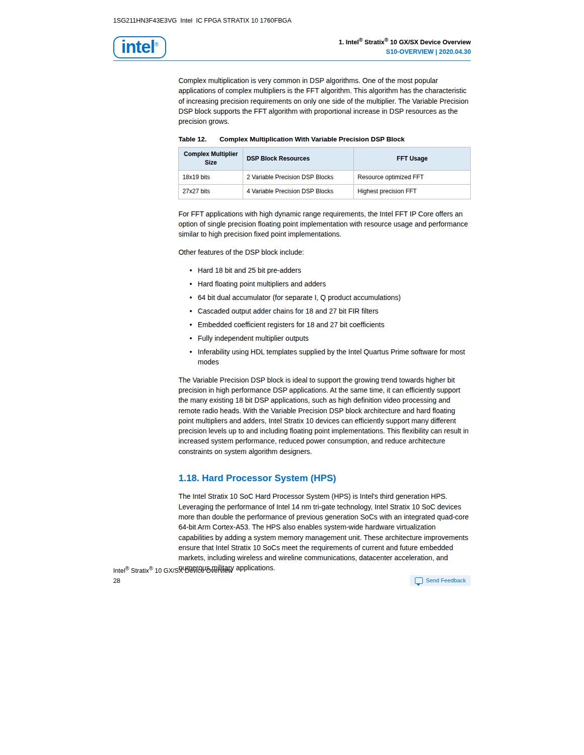1SG211HN3F43E3VG Intel IC FPGA STRATIX 10 1760FBGA
intel®
1. Intel® Stratix® 10 GX/SX Device Overview
S10-OVERVIEW | 2020.04.30
Complex multiplication is very common in DSP algorithms. One of the most popular applications of complex multipliers is the FFT algorithm. This algorithm has the characteristic of increasing precision requirements on only one side of the multiplier. The Variable Precision DSP block supports the FFT algorithm with proportional increase in DSP resources as the precision grows.
Table 12. Complex Multiplication With Variable Precision DSP Block
| Complex Multiplier Size | DSP Block Resources | FFT Usage |
| --- | --- | --- |
| 18x19 bits | 2 Variable Precision DSP Blocks | Resource optimized FFT |
| 27x27 bits | 4 Variable Precision DSP Blocks | Highest precision FFT |
For FFT applications with high dynamic range requirements, the Intel FFT IP Core offers an option of single precision floating point implementation with resource usage and performance similar to high precision fixed point implementations.
Other features of the DSP block include:
Hard 18 bit and 25 bit pre-adders
Hard floating point multipliers and adders
64 bit dual accumulator (for separate I, Q product accumulations)
Cascaded output adder chains for 18 and 27 bit FIR filters
Embedded coefficient registers for 18 and 27 bit coefficients
Fully independent multiplier outputs
Inferability using HDL templates supplied by the Intel Quartus Prime software for most modes
The Variable Precision DSP block is ideal to support the growing trend towards higher bit precision in high performance DSP applications. At the same time, it can efficiently support the many existing 18 bit DSP applications, such as high definition video processing and remote radio heads. With the Variable Precision DSP block architecture and hard floating point multipliers and adders, Intel Stratix 10 devices can efficiently support many different precision levels up to and including floating point implementations. This flexibility can result in increased system performance, reduced power consumption, and reduce architecture constraints on system algorithm designers.
1.18. Hard Processor System (HPS)
The Intel Stratix 10 SoC Hard Processor System (HPS) is Intel's third generation HPS. Leveraging the performance of Intel 14 nm tri-gate technology, Intel Stratix 10 SoC devices more than double the performance of previous generation SoCs with an integrated quad-core 64-bit Arm Cortex-A53. The HPS also enables system-wide hardware virtualization capabilities by adding a system memory management unit. These architecture improvements ensure that Intel Stratix 10 SoCs meet the requirements of current and future embedded markets, including wireless and wireline communications, datacenter acceleration, and numerous military applications.
Intel® Stratix® 10 GX/SX Device Overview
28
Send Feedback